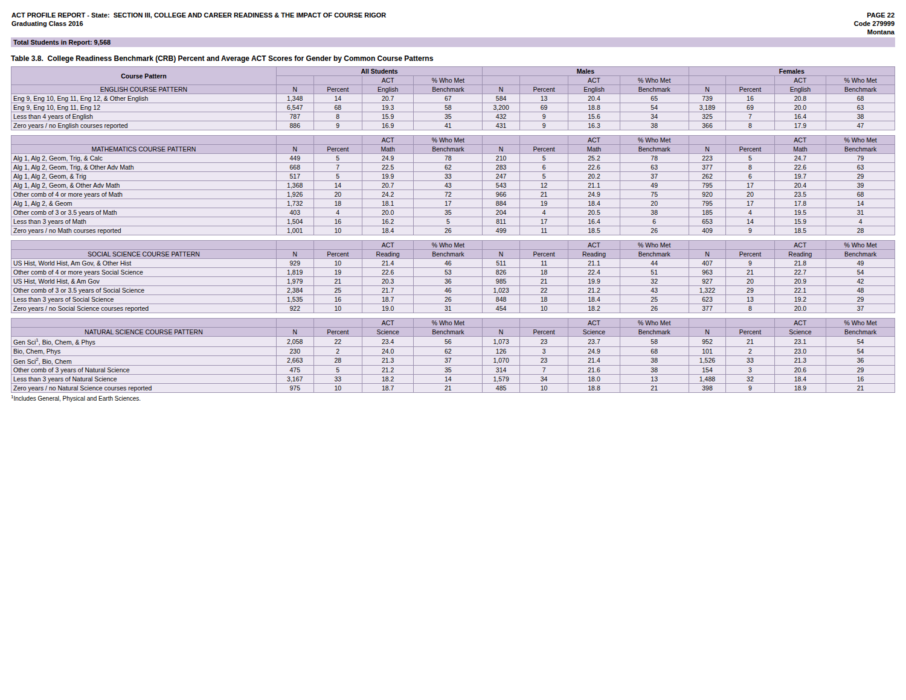| ACT PROFILE REPORT - State: SECTION III, COLLEGE AND CAREER READINESS & THE IMPACT OF COURSE RIGOR | PAGE 22 |
| Graduating Class 2016 | Code 279999 |
| | Montana |
Total Students in Report: 9,568
Table 3.8. College Readiness Benchmark (CRB) Percent and Average ACT Scores for Gender by Common Course Patterns
| Course Pattern | All Students | Males | Females |
| --- | --- | --- | --- |
| | | ACT | % Who Met | | | ACT | % Who Met | | | ACT | % Who Met |
| ENGLISH COURSE PATTERN | N | Percent | English | Benchmark | N | Percent | English | Benchmark | N | Percent | English | Benchmark |
| Eng 9, Eng 10, Eng 11, Eng 12, & Other English | 1,348 | 14 | 20.7 | 67 | 584 | 13 | 20.4 | 65 | 739 | 16 | 20.8 | 68 |
| Eng 9, Eng 10, Eng 11, Eng 12 | 6,547 | 68 | 19.3 | 58 | 3,200 | 69 | 18.8 | 54 | 3,189 | 69 | 20.0 | 63 |
| Less than 4 years of English | 787 | 8 | 15.9 | 35 | 432 | 9 | 15.6 | 34 | 325 | 7 | 16.4 | 38 |
| Zero years / no English courses reported | 886 | 9 | 16.9 | 41 | 431 | 9 | 16.3 | 38 | 366 | 8 | 17.9 | 47 |
| | | | ACT | % Who Met | | | ACT | % Who Met | | | ACT | % Who Met |
| MATHEMATICS COURSE PATTERN | N | Percent | Math | Benchmark | N | Percent | Math | Benchmark | N | Percent | Math | Benchmark |
| Alg 1, Alg 2, Geom, Trig, & Calc | 449 | 5 | 24.9 | 78 | 210 | 5 | 25.2 | 78 | 223 | 5 | 24.7 | 79 |
| Alg 1, Alg 2, Geom, Trig, & Other Adv Math | 668 | 7 | 22.5 | 62 | 283 | 6 | 22.6 | 63 | 377 | 8 | 22.6 | 63 |
| Alg 1, Alg 2, Geom, & Trig | 517 | 5 | 19.9 | 33 | 247 | 5 | 20.2 | 37 | 262 | 6 | 19.7 | 29 |
| Alg 1, Alg 2, Geom, & Other Adv Math | 1,368 | 14 | 20.7 | 43 | 543 | 12 | 21.1 | 49 | 795 | 17 | 20.4 | 39 |
| Other comb of 4 or more years of Math | 1,926 | 20 | 24.2 | 72 | 966 | 21 | 24.9 | 75 | 920 | 20 | 23.5 | 68 |
| Alg 1, Alg 2, & Geom | 1,732 | 18 | 18.1 | 17 | 884 | 19 | 18.4 | 20 | 795 | 17 | 17.8 | 14 |
| Other comb of 3 or 3.5 years of Math | 403 | 4 | 20.0 | 35 | 204 | 4 | 20.5 | 38 | 185 | 4 | 19.5 | 31 |
| Less than 3 years of Math | 1,504 | 16 | 16.2 | 5 | 811 | 17 | 16.4 | 6 | 653 | 14 | 15.9 | 4 |
| Zero years / no Math courses reported | 1,001 | 10 | 18.4 | 26 | 499 | 11 | 18.5 | 26 | 409 | 9 | 18.5 | 28 |
| | | | ACT | % Who Met | | | ACT | % Who Met | | | ACT | % Who Met |
| SOCIAL SCIENCE COURSE PATTERN | N | Percent | Reading | Benchmark | N | Percent | Reading | Benchmark | N | Percent | Reading | Benchmark |
| US Hist, World Hist, Am Gov, & Other Hist | 929 | 10 | 21.4 | 46 | 511 | 11 | 21.1 | 44 | 407 | 9 | 21.8 | 49 |
| Other comb of 4 or more years Social Science | 1,819 | 19 | 22.6 | 53 | 826 | 18 | 22.4 | 51 | 963 | 21 | 22.7 | 54 |
| US Hist, World Hist, & Am Gov | 1,979 | 21 | 20.3 | 36 | 985 | 21 | 19.9 | 32 | 927 | 20 | 20.9 | 42 |
| Other comb of 3 or 3.5 years of Social Science | 2,384 | 25 | 21.7 | 46 | 1,023 | 22 | 21.2 | 43 | 1,322 | 29 | 22.1 | 48 |
| Less than 3 years of Social Science | 1,535 | 16 | 18.7 | 26 | 848 | 18 | 18.4 | 25 | 623 | 13 | 19.2 | 29 |
| Zero years / no Social Science courses reported | 922 | 10 | 19.0 | 31 | 454 | 10 | 18.2 | 26 | 377 | 8 | 20.0 | 37 |
| | | | ACT | % Who Met | | | ACT | % Who Met | | | ACT | % Who Met |
| NATURAL SCIENCE COURSE PATTERN | N | Percent | Science | Benchmark | N | Percent | Science | Benchmark | N | Percent | Science | Benchmark |
| Gen Sci 1 , Bio, Chem, & Phys | 2,058 | 22 | 23.4 | 56 | 1,073 | 23 | 23.7 | 58 | 952 | 21 | 23.1 | 54 |
| Bio, Chem, Phys | 230 | 2 | 24.0 | 62 | 126 | 3 | 24.9 | 68 | 101 | 2 | 23.0 | 54 |
| Gen Sci 2 , Bio, Chem | 2,663 | 28 | 21.3 | 37 | 1,070 | 23 | 21.4 | 38 | 1,526 | 33 | 21.3 | 36 |
| Other comb of 3 years of Natural Science | 475 | 5 | 21.2 | 35 | 314 | 7 | 21.6 | 38 | 154 | 3 | 20.6 | 29 |
| Less than 3 years of Natural Science | 3,167 | 33 | 18.2 | 14 | 1,579 | 34 | 18.0 | 13 | 1,488 | 32 | 18.4 | 16 |
| Zero years / no Natural Science courses reported | 975 | 10 | 18.7 | 21 | 485 | 10 | 18.8 | 21 | 398 | 9 | 18.9 | 21 |
1 Includes General, Physical and Earth Sciences.